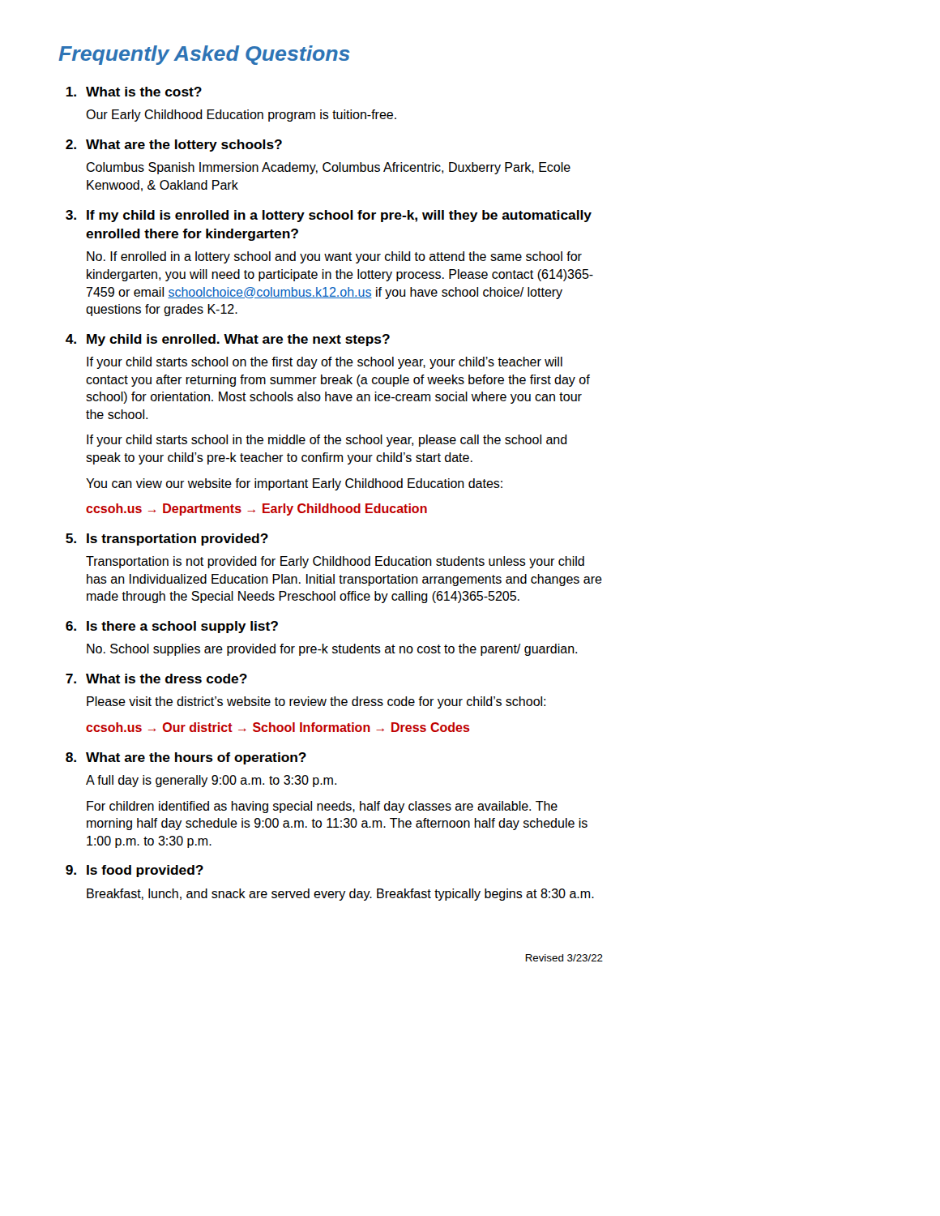Frequently Asked Questions
What is the cost?
Our Early Childhood Education program is tuition-free.
What are the lottery schools?
Columbus Spanish Immersion Academy, Columbus Africentric, Duxberry Park, Ecole Kenwood, & Oakland Park
If my child is enrolled in a lottery school for pre-k, will they be automatically enrolled there for kindergarten?
No. If enrolled in a lottery school and you want your child to attend the same school for kindergarten, you will need to participate in the lottery process. Please contact (614)365-7459 or email schoolchoice@columbus.k12.oh.us if you have school choice/ lottery questions for grades K-12.
My child is enrolled. What are the next steps?
If your child starts school on the first day of the school year, your child’s teacher will contact you after returning from summer break (a couple of weeks before the first day of school) for orientation. Most schools also have an ice-cream social where you can tour the school.
If your child starts school in the middle of the school year, please call the school and speak to your child’s pre-k teacher to confirm your child’s start date.
You can view our website for important Early Childhood Education dates:
ccsoh.us → Departments → Early Childhood Education
Is transportation provided?
Transportation is not provided for Early Childhood Education students unless your child has an Individualized Education Plan. Initial transportation arrangements and changes are made through the Special Needs Preschool office by calling (614)365-5205.
Is there a school supply list?
No. School supplies are provided for pre-k students at no cost to the parent/ guardian.
What is the dress code?
Please visit the district’s website to review the dress code for your child’s school:
ccsoh.us → Our district → School Information → Dress Codes
What are the hours of operation?
A full day is generally 9:00 a.m. to 3:30 p.m.
For children identified as having special needs, half day classes are available. The morning half day schedule is 9:00 a.m. to 11:30 a.m. The afternoon half day schedule is 1:00 p.m. to 3:30 p.m.
Is food provided?
Breakfast, lunch, and snack are served every day. Breakfast typically begins at 8:30 a.m.
Revised 3/23/22